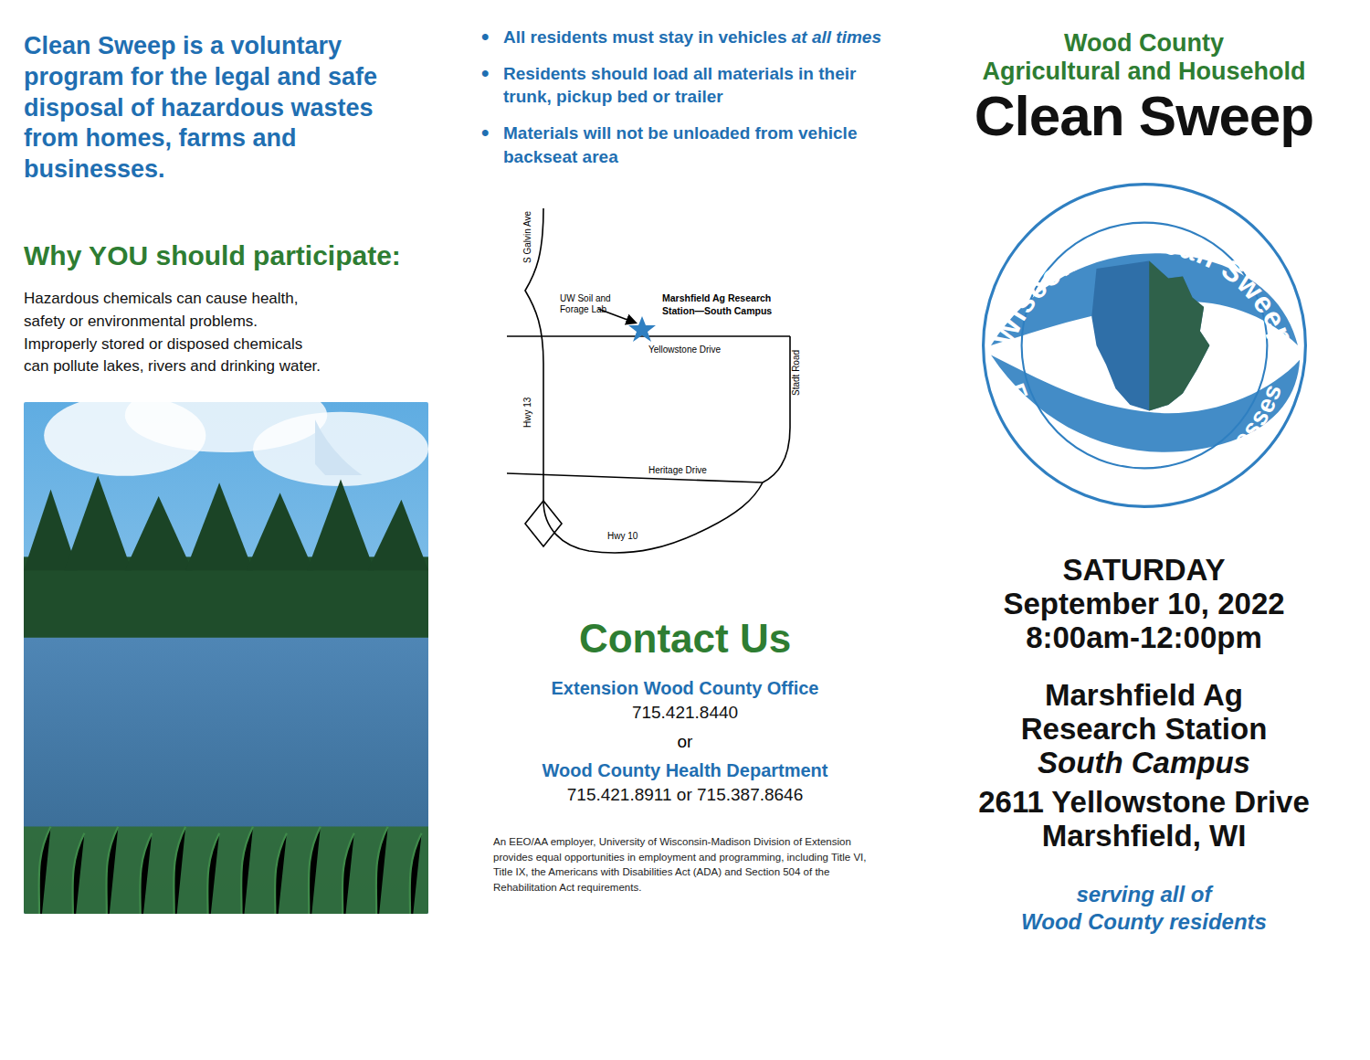Clean Sweep is a voluntary program for the legal and safe disposal of hazardous wastes from homes, farms and businesses.
Why YOU should participate:
Hazardous chemicals can cause health, safety or environmental problems. Improperly stored or disposed chemicals can pollute lakes, rivers and drinking water.
All residents must stay in vehicles at all times
Residents should load all materials in their trunk, pickup bed or trailer
Materials will not be unloaded from vehicle backseat area
S Galvin Ave Hwy 13 Stadt Road Yellowstone Drive Heritage Drive Hwy 10 UW Soil and Forage Lab Marshfield Ag Research Station—South Campus
Contact Us
Extension Wood County Office
715.421.8440
or
Wood County Health Department
715.421.8911 or 715.387.8646
An EEO/AA employer, University of Wisconsin-Madison Division of Extension provides equal opportunities in employment and programming, including Title VI, Title IX, the Americans with Disabilities Act (ADA) and Section 504 of the Rehabilitation Act requirements.
Wood County
Agricultural and Household
Clean Sweep
Wisconsin Clean Sweep Farms, Homes & Businesses
SATURDAY
September 10, 2022
8:00am-12:00pm
Marshfield Ag
Research Station
South Campus
2611 Yellowstone Drive
Marshfield, WI
serving all of
Wood County residents